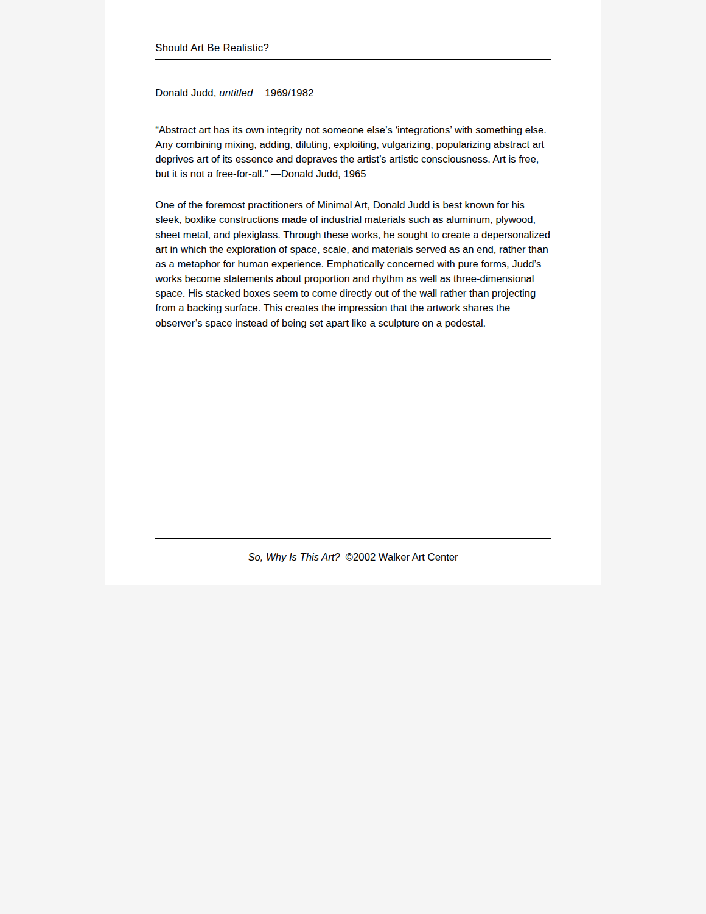Should Art Be Realistic?
Donald Judd, untitled 1969/1982
“Abstract art has its own integrity not someone else’s ‘integrations’ with something else. Any combining mixing, adding, diluting, exploiting, vulgarizing, popularizing abstract art deprives art of its essence and depraves the artist’s artistic consciousness. Art is free, but it is not a free-for-all.” —Donald Judd, 1965
One of the foremost practitioners of Minimal Art, Donald Judd is best known for his sleek, boxlike constructions made of industrial materials such as aluminum, plywood, sheet metal, and plexiglass. Through these works, he sought to create a depersonalized art in which the exploration of space, scale, and materials served as an end, rather than as a metaphor for human experience. Emphatically concerned with pure forms, Judd’s works become statements about proportion and rhythm as well as three-dimensional space. His stacked boxes seem to come directly out of the wall rather than projecting from a backing surface. This creates the impression that the artwork shares the observer’s space instead of being set apart like a sculpture on a pedestal.
So, Why Is This Art? ©2002 Walker Art Center